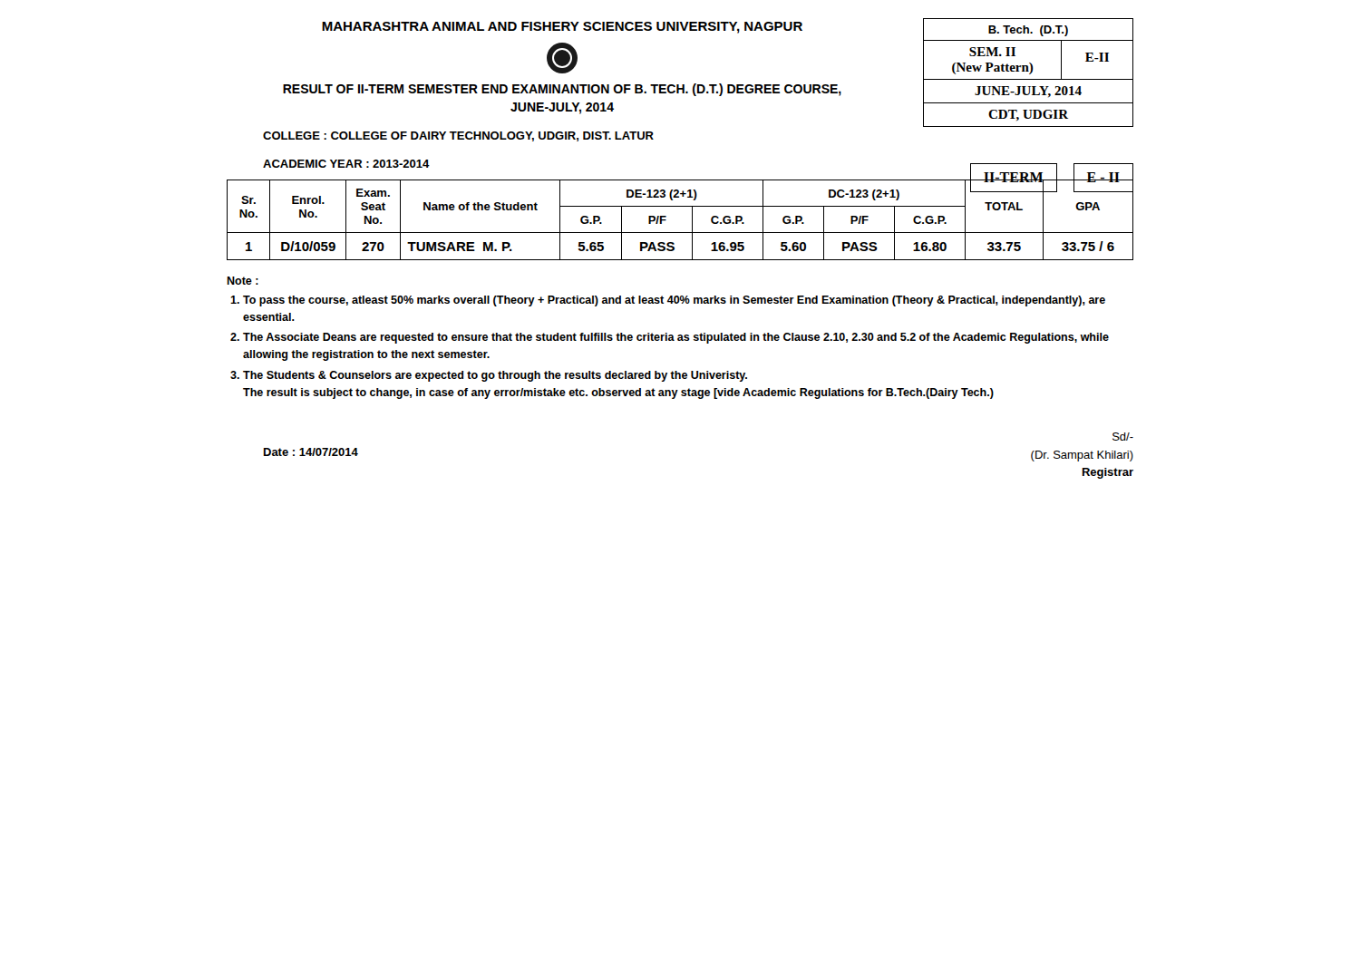B. Tech. (D.T.)
SEM. II
(New Pattern)
E-II
JUNE-JULY, 2014
CDT, UDGIR
MAHARASHTRA ANIMAL AND FISHERY SCIENCES UNIVERSITY, NAGPUR
RESULT OF II-TERM SEMESTER END EXAMINANTION OF B. TECH. (D.T.) DEGREE COURSE,
JUNE-JULY, 2014
COLLEGE : COLLEGE OF DAIRY TECHNOLOGY, UDGIR, DIST. LATUR
ACADEMIC YEAR : 2013-2014
II-TERM
E - II
| Sr. No. | Enrol. No. | Exam. Seat No. | Name of the Student | DE-123 (2+1) | DC-123 (2+1) | TOTAL | GPA |
| --- | --- | --- | --- | --- | --- | --- | --- |
| G.P. | P/F | C.G.P. | G.P. | P/F | C.G.P. |
| 1 | D/10/059 | 270 | TUMSARE M. P. | 5.65 | PASS | 16.95 | 5.60 | PASS | 16.80 | 33.75 | 33.75 / 6 |
Note :
To pass the course, atleast 50% marks overall (Theory + Practical) and at least 40% marks in Semester End Examination (Theory & Practical, independantly), are essential.
The Associate Deans are requested to ensure that the student fulfills the criteria as stipulated in the Clause 2.10, 2.30 and 5.2 of the Academic Regulations, while allowing the registration to the next semester.
The Students & Counselors are expected to go through the results declared by the Univeristy. The result is subject to change, in case of any error/mistake etc. observed at any stage [vide Academic Regulations for B.Tech.(Dairy Tech.)
Sd/-
(Dr. Sampat Khilari)
Registrar
Date : 14/07/2014